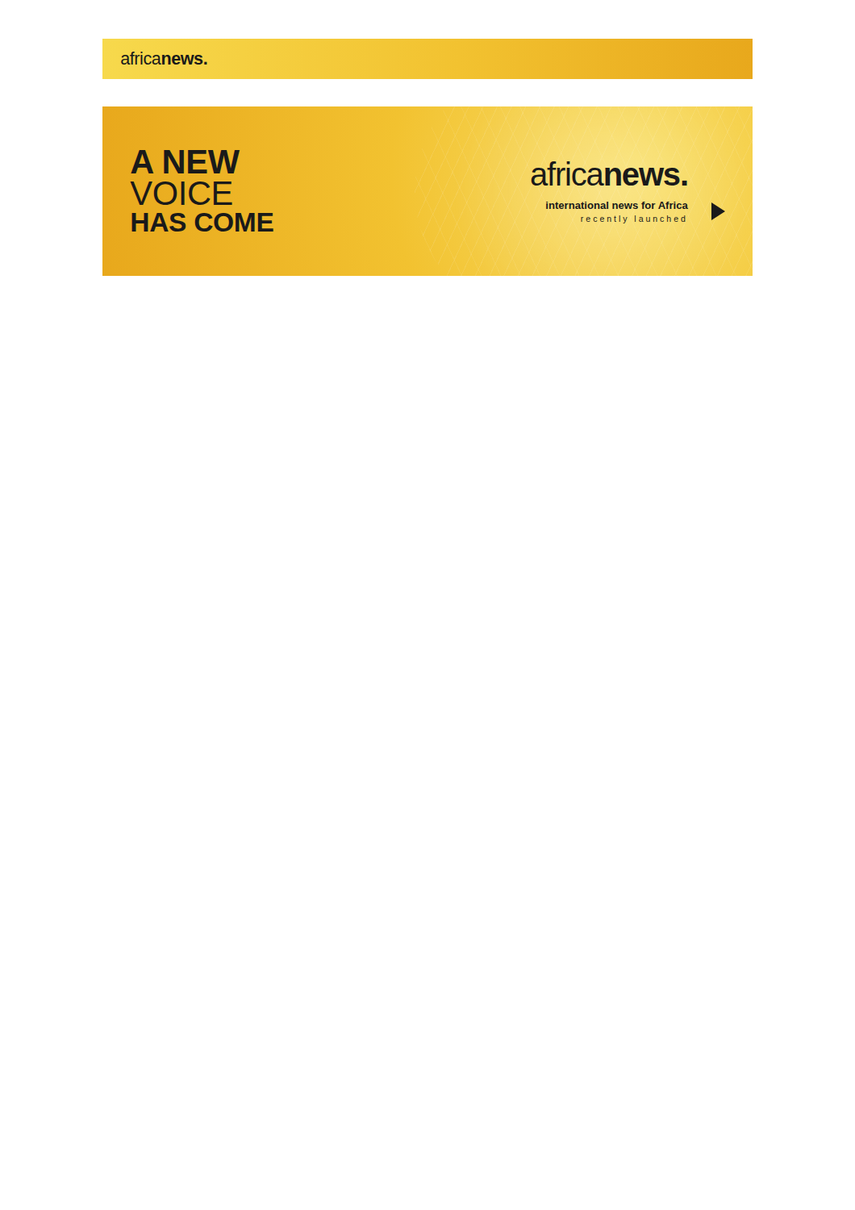africanews.
A New Voice Has Come
africanews.
international news for Africa
recently launched